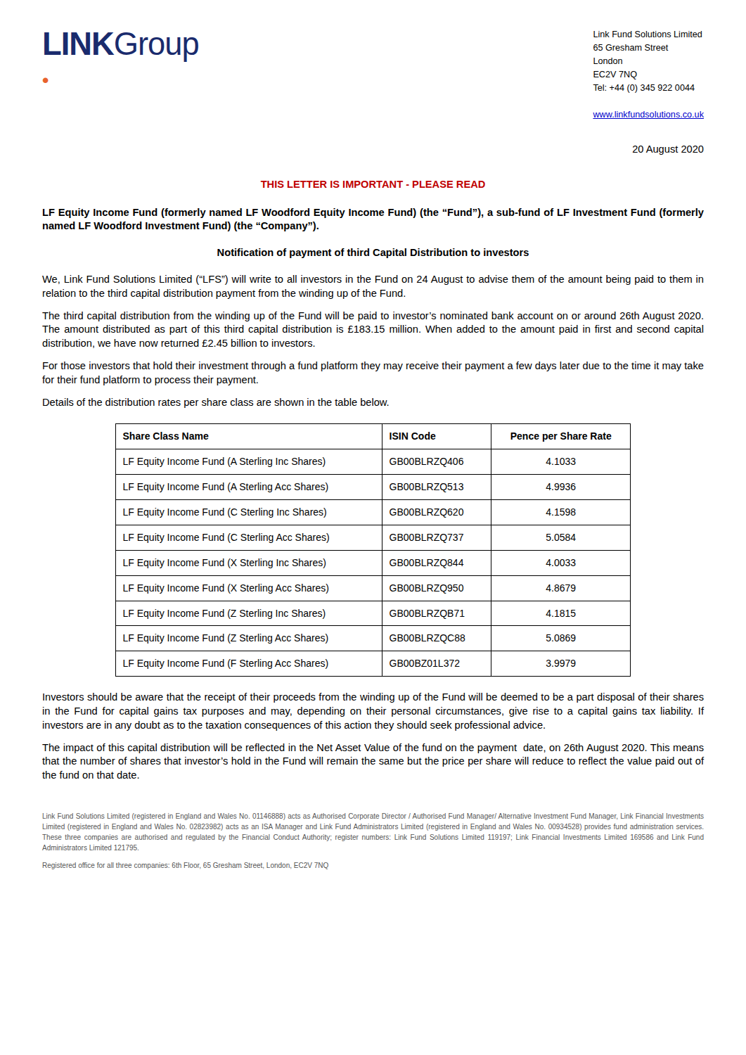LINK Group
•
Link Fund Solutions Limited
65 Gresham Street
London
EC2V 7NQ
Tel: +44 (0) 345 922 0044
www.linkfundsolutions.co.uk
20 August 2020
THIS LETTER IS IMPORTANT - PLEASE READ
LF Equity Income Fund (formerly named LF Woodford Equity Income Fund) (the “Fund”), a sub-fund of LF Investment Fund (formerly named LF Woodford Investment Fund) (the “Company”).
Notification of payment of third Capital Distribution to investors
We, Link Fund Solutions Limited (“LFS”) will write to all investors in the Fund on 24 August to advise them of the amount being paid to them in relation to the third capital distribution payment from the winding up of the Fund.
The third capital distribution from the winding up of the Fund will be paid to investor’s nominated bank account on or around 26th August 2020. The amount distributed as part of this third capital distribution is £183.15 million. When added to the amount paid in first and second capital distribution, we have now returned £2.45 billion to investors.
For those investors that hold their investment through a fund platform they may receive their payment a few days later due to the time it may take for their fund platform to process their payment.
Details of the distribution rates per share class are shown in the table below.
| Share Class Name | ISIN Code | Pence per Share Rate |
| --- | --- | --- |
| LF Equity Income Fund (A Sterling Inc Shares) | GB00BLRZQ406 | 4.1033 |
| LF Equity Income Fund (A Sterling Acc Shares) | GB00BLRZQ513 | 4.9936 |
| LF Equity Income Fund (C Sterling Inc Shares) | GB00BLRZQ620 | 4.1598 |
| LF Equity Income Fund (C Sterling Acc Shares) | GB00BLRZQ737 | 5.0584 |
| LF Equity Income Fund (X Sterling Inc Shares) | GB00BLRZQ844 | 4.0033 |
| LF Equity Income Fund (X Sterling Acc Shares) | GB00BLRZQ950 | 4.8679 |
| LF Equity Income Fund (Z Sterling Inc Shares) | GB00BLRZQB71 | 4.1815 |
| LF Equity Income Fund (Z Sterling Acc Shares) | GB00BLRZQC88 | 5.0869 |
| LF Equity Income Fund (F Sterling Acc Shares) | GB00BZ01L372 | 3.9979 |
Investors should be aware that the receipt of their proceeds from the winding up of the Fund will be deemed to be a part disposal of their shares in the Fund for capital gains tax purposes and may, depending on their personal circumstances, give rise to a capital gains tax liability. If investors are in any doubt as to the taxation consequences of this action they should seek professional advice.
The impact of this capital distribution will be reflected in the Net Asset Value of the fund on the payment date, on 26th August 2020. This means that the number of shares that investor’s hold in the Fund will remain the same but the price per share will reduce to reflect the value paid out of the fund on that date.
Link Fund Solutions Limited (registered in England and Wales No. 01146888) acts as Authorised Corporate Director / Authorised Fund Manager/ Alternative Investment Fund Manager, Link Financial Investments Limited (registered in England and Wales No. 02823982) acts as an ISA Manager and Link Fund Administrators Limited (registered in England and Wales No. 00934528) provides fund administration services. These three companies are authorised and regulated by the Financial Conduct Authority; register numbers: Link Fund Solutions Limited 119197; Link Financial Investments Limited 169586 and Link Fund Administrators Limited 121795.
Registered office for all three companies: 6th Floor, 65 Gresham Street, London, EC2V 7NQ